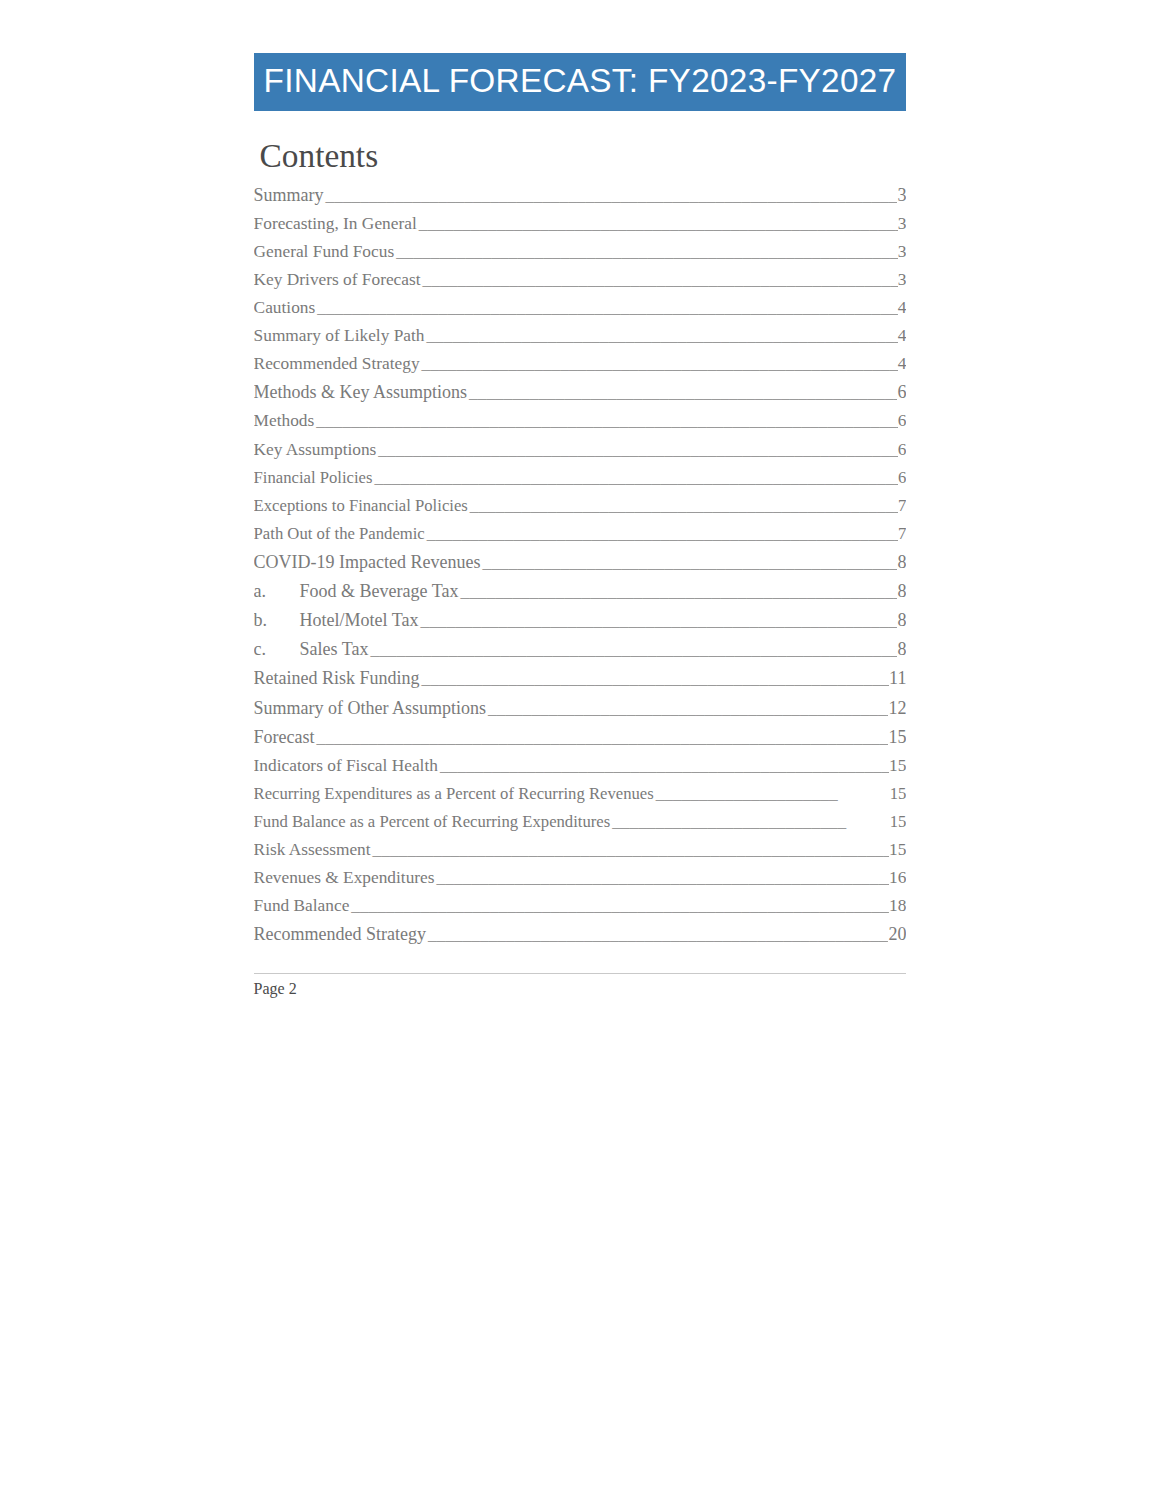FINANCIAL FORECAST: FY2023-FY2027
Contents
Summary_______________________________________________________________________________________3
Forecasting, In General_________________________________________________________________________3
General Fund Focus____________________________________________________________________________3
Key Drivers of Forecast_________________________________________________________________________3
Cautions_______________________________________________________________________________________4
Summary of Likely Path_________________________________________________________________________4
Recommended Strategy_________________________________________________________________________4
Methods & Key Assumptions_______________________________________________________________6
Methods_______________________________________________________________________________________6
Key Assumptions______________________________________________________________________________6
Financial Policies_________________________________________________________________________6
Exceptions to Financial Policies_______________________________________________________7
Path Out of the Pandemic_____________________________________________________________7
COVID-19 Impacted Revenues_____________________________________________________________8
a. Food & Beverage Tax_________________________________________________________________8
b. Hotel/Motel Tax_____________________________________________________________________8
c. Sales Tax_______________________________________________________________________________8
Retained Risk Funding_________________________________________________________________________11
Summary of Other Assumptions_______________________________________________________12
Forecast_______________________________________________________________________________________15
Indicators of Fiscal Health_____________________________________________________________15
Recurring Expenditures as a Percent of Recurring Revenues_____________________15
Fund Balance as a Percent of Recurring Expenditures___________________________15
Risk Assessment______________________________________________________________________15
Revenues & Expenditures_____________________________________________________________16
Fund Balance_________________________________________________________________________18
Recommended Strategy_________________________________________________________________20
Page 2